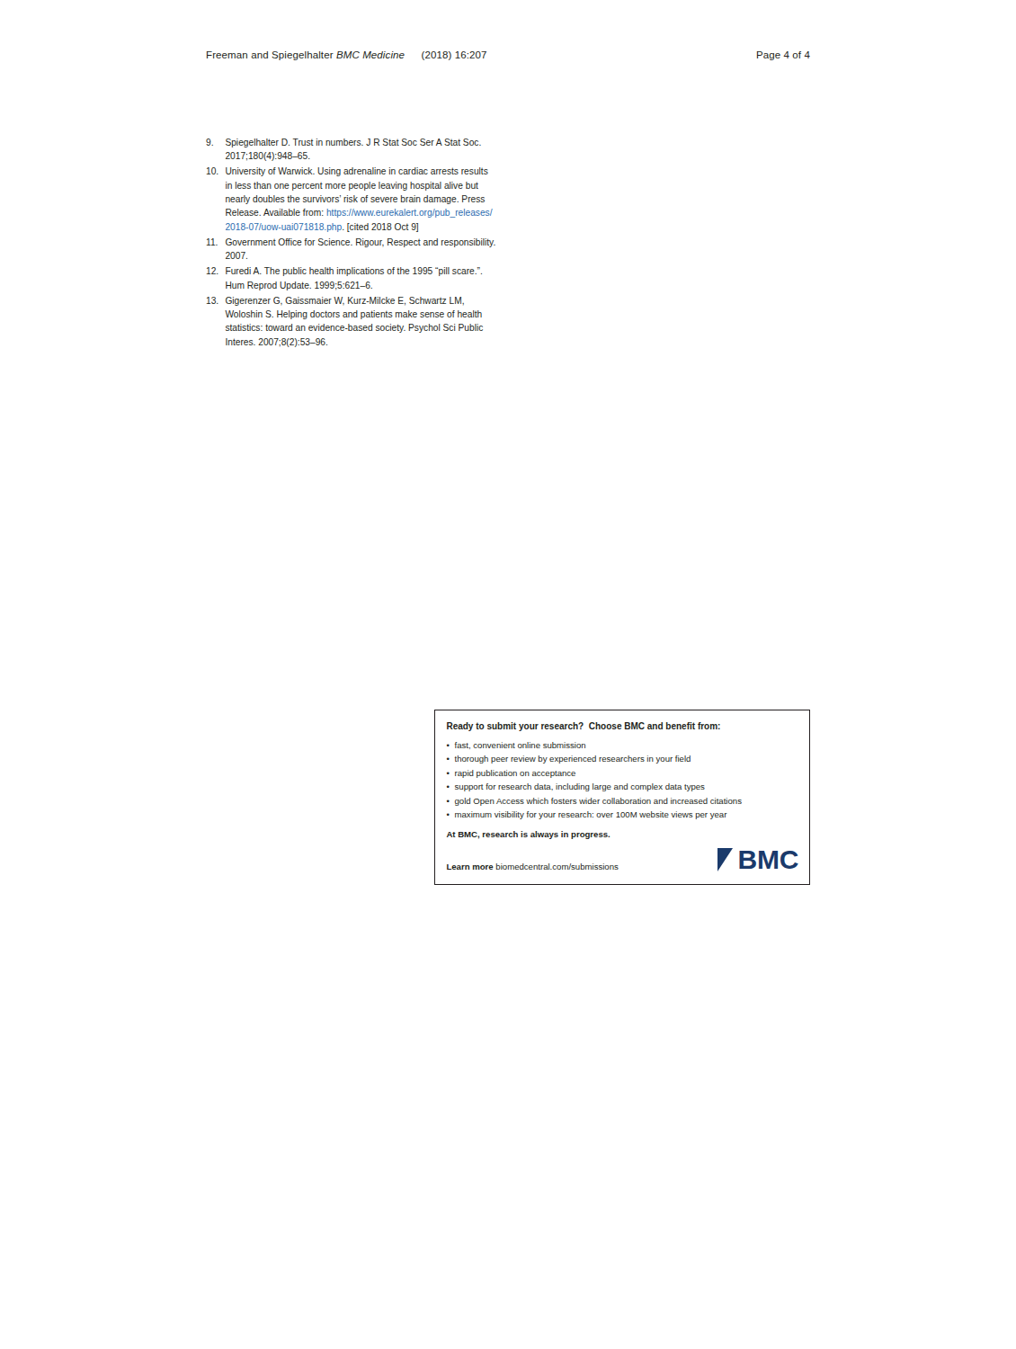Freeman and Spiegelhalter BMC Medicine(2018) 16:207
Page 4 of 4
9. Spiegelhalter D. Trust in numbers. J R Stat Soc Ser A Stat Soc. 2017;180(4):948–65.
10. University of Warwick. Using adrenaline in cardiac arrests results in less than one percent more people leaving hospital alive but nearly doubles the survivors’ risk of severe brain damage. Press Release. Available from: https://www.eurekalert.org/pub_releases/2018-07/uow-uai071818.php. [cited 2018 Oct 9]
11. Government Office for Science. Rigour, Respect and responsibility. 2007.
12. Furedi A. The public health implications of the 1995 “pill scare.”. Hum Reprod Update. 1999;5:621–6.
13. Gigerenzer G, Gaissmaier W, Kurz-Milcke E, Schwartz LM, Woloshin S. Helping doctors and patients make sense of health statistics: toward an evidence-based society. Psychol Sci Public Interes. 2007;8(2):53–96.
Ready to submit your research? Choose BMC and benefit from:
fast, convenient online submission
thorough peer review by experienced researchers in your field
rapid publication on acceptance
support for research data, including large and complex data types
gold Open Access which fosters wider collaboration and increased citations
maximum visibility for your research: over 100M website views per year
At BMC, research is always in progress.
Learn more biomedcentral.com/submissions
BMC